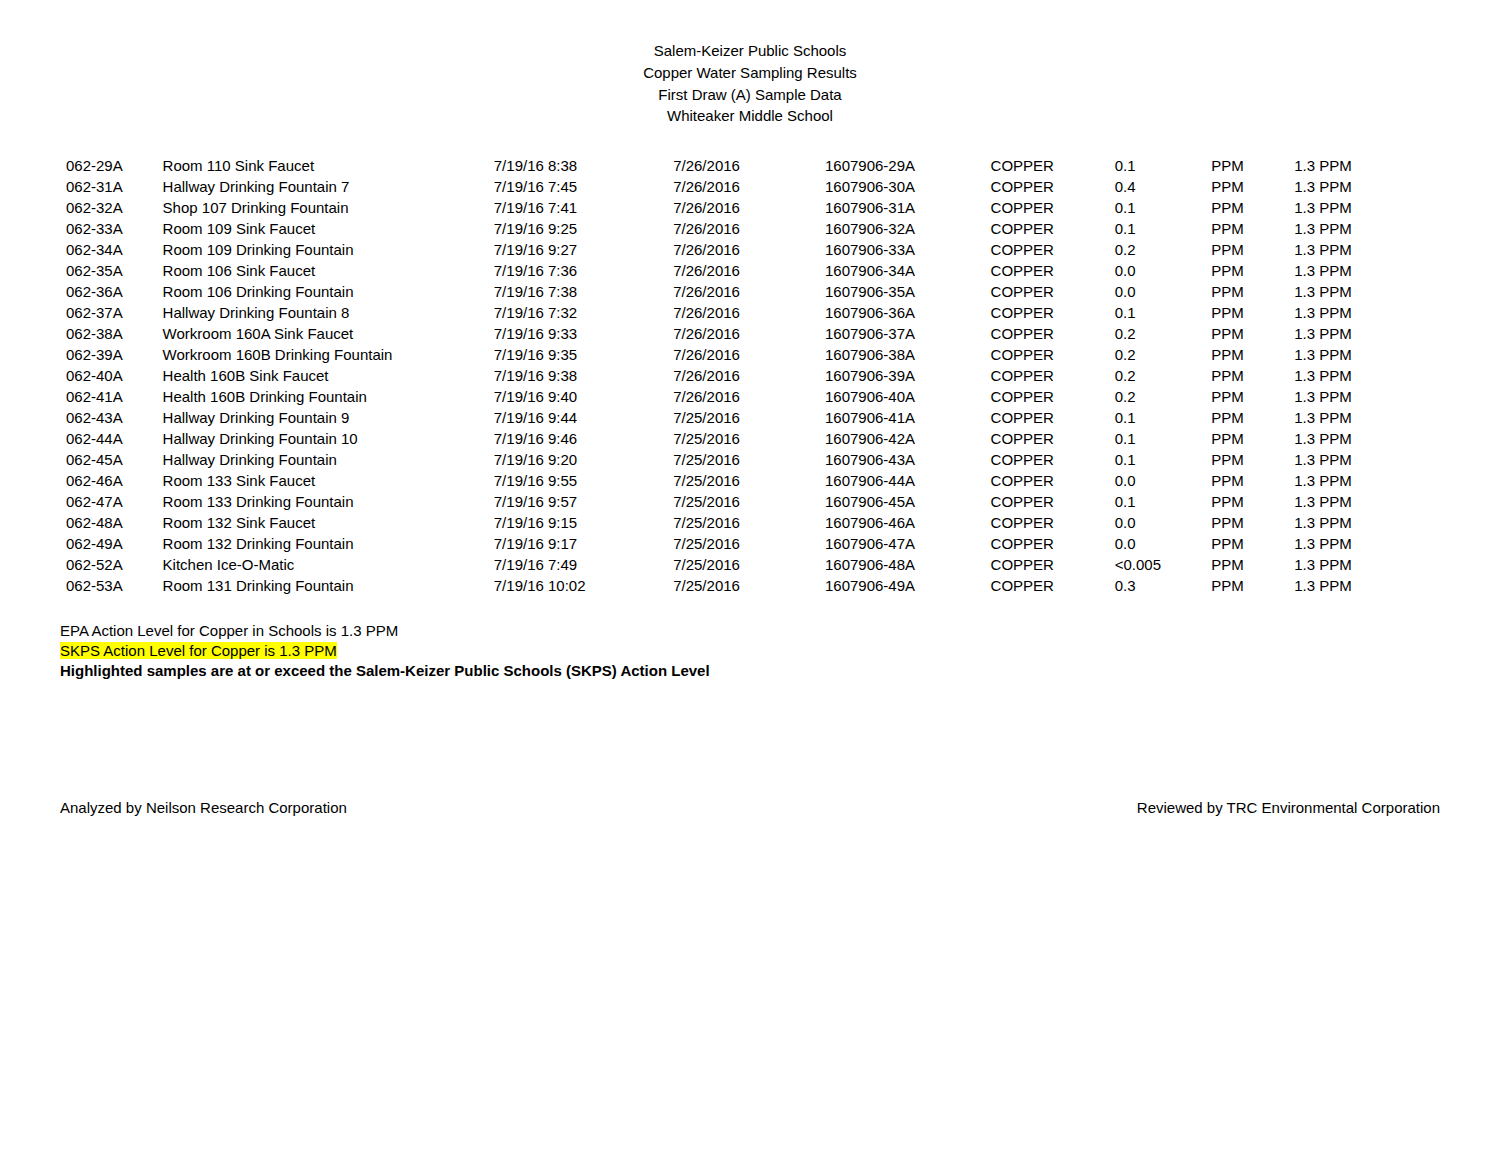Salem-Keizer Public Schools
Copper Water Sampling Results
First Draw (A) Sample Data
Whiteaker Middle School
| 062-29A | Room 110 Sink Faucet | 7/19/16 8:38 | 7/26/2016 | 1607906-29A | COPPER | 0.1 | PPM | 1.3 PPM |
| 062-31A | Hallway Drinking Fountain 7 | 7/19/16 7:45 | 7/26/2016 | 1607906-30A | COPPER | 0.4 | PPM | 1.3 PPM |
| 062-32A | Shop 107 Drinking Fountain | 7/19/16 7:41 | 7/26/2016 | 1607906-31A | COPPER | 0.1 | PPM | 1.3 PPM |
| 062-33A | Room 109 Sink Faucet | 7/19/16 9:25 | 7/26/2016 | 1607906-32A | COPPER | 0.1 | PPM | 1.3 PPM |
| 062-34A | Room 109 Drinking Fountain | 7/19/16 9:27 | 7/26/2016 | 1607906-33A | COPPER | 0.2 | PPM | 1.3 PPM |
| 062-35A | Room 106 Sink Faucet | 7/19/16 7:36 | 7/26/2016 | 1607906-34A | COPPER | 0.0 | PPM | 1.3 PPM |
| 062-36A | Room 106 Drinking Fountain | 7/19/16 7:38 | 7/26/2016 | 1607906-35A | COPPER | 0.0 | PPM | 1.3 PPM |
| 062-37A | Hallway Drinking Fountain 8 | 7/19/16 7:32 | 7/26/2016 | 1607906-36A | COPPER | 0.1 | PPM | 1.3 PPM |
| 062-38A | Workroom 160A Sink Faucet | 7/19/16 9:33 | 7/26/2016 | 1607906-37A | COPPER | 0.2 | PPM | 1.3 PPM |
| 062-39A | Workroom 160B Drinking Fountain | 7/19/16 9:35 | 7/26/2016 | 1607906-38A | COPPER | 0.2 | PPM | 1.3 PPM |
| 062-40A | Health 160B Sink Faucet | 7/19/16 9:38 | 7/26/2016 | 1607906-39A | COPPER | 0.2 | PPM | 1.3 PPM |
| 062-41A | Health 160B Drinking Fountain | 7/19/16 9:40 | 7/26/2016 | 1607906-40A | COPPER | 0.2 | PPM | 1.3 PPM |
| 062-43A | Hallway Drinking Fountain 9 | 7/19/16 9:44 | 7/25/2016 | 1607906-41A | COPPER | 0.1 | PPM | 1.3 PPM |
| 062-44A | Hallway Drinking Fountain 10 | 7/19/16 9:46 | 7/25/2016 | 1607906-42A | COPPER | 0.1 | PPM | 1.3 PPM |
| 062-45A | Hallway Drinking Fountain | 7/19/16 9:20 | 7/25/2016 | 1607906-43A | COPPER | 0.1 | PPM | 1.3 PPM |
| 062-46A | Room 133 Sink Faucet | 7/19/16 9:55 | 7/25/2016 | 1607906-44A | COPPER | 0.0 | PPM | 1.3 PPM |
| 062-47A | Room 133 Drinking Fountain | 7/19/16 9:57 | 7/25/2016 | 1607906-45A | COPPER | 0.1 | PPM | 1.3 PPM |
| 062-48A | Room 132 Sink Faucet | 7/19/16 9:15 | 7/25/2016 | 1607906-46A | COPPER | 0.0 | PPM | 1.3 PPM |
| 062-49A | Room 132 Drinking Fountain | 7/19/16 9:17 | 7/25/2016 | 1607906-47A | COPPER | 0.0 | PPM | 1.3 PPM |
| 062-52A | Kitchen Ice-O-Matic | 7/19/16 7:49 | 7/25/2016 | 1607906-48A | COPPER | <0.005 | PPM | 1.3 PPM |
| 062-53A | Room 131 Drinking Fountain | 7/19/16 10:02 | 7/25/2016 | 1607906-49A | COPPER | 0.3 | PPM | 1.3 PPM |
EPA Action Level for Copper in Schools is 1.3 PPM
SKPS Action Level for Copper is 1.3 PPM
Highlighted samples are at or exceed the Salem-Keizer Public Schools (SKPS) Action Level
Analyzed by Neilson Research Corporation
Reviewed by TRC Environmental Corporation